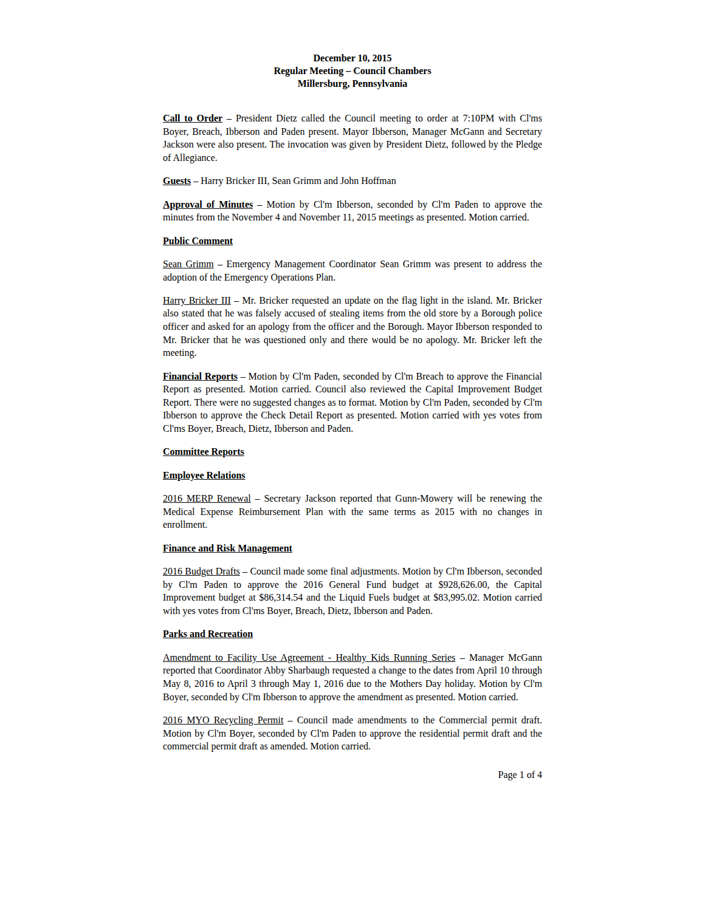December 10, 2015
Regular Meeting – Council Chambers
Millersburg, Pennsylvania
Call to Order – President Dietz called the Council meeting to order at 7:10PM with Cl'ms Boyer, Breach, Ibberson and Paden present. Mayor Ibberson, Manager McGann and Secretary Jackson were also present. The invocation was given by President Dietz, followed by the Pledge of Allegiance.
Guests – Harry Bricker III, Sean Grimm and John Hoffman
Approval of Minutes – Motion by Cl'm Ibberson, seconded by Cl'm Paden to approve the minutes from the November 4 and November 11, 2015 meetings as presented. Motion carried.
Public Comment
Sean Grimm – Emergency Management Coordinator Sean Grimm was present to address the adoption of the Emergency Operations Plan.
Harry Bricker III – Mr. Bricker requested an update on the flag light in the island. Mr. Bricker also stated that he was falsely accused of stealing items from the old store by a Borough police officer and asked for an apology from the officer and the Borough. Mayor Ibberson responded to Mr. Bricker that he was questioned only and there would be no apology. Mr. Bricker left the meeting.
Financial Reports – Motion by Cl'm Paden, seconded by Cl'm Breach to approve the Financial Report as presented. Motion carried. Council also reviewed the Capital Improvement Budget Report. There were no suggested changes as to format. Motion by Cl'm Paden, seconded by Cl'm Ibberson to approve the Check Detail Report as presented. Motion carried with yes votes from Cl'ms Boyer, Breach, Dietz, Ibberson and Paden.
Committee Reports
Employee Relations
2016 MERP Renewal – Secretary Jackson reported that Gunn-Mowery will be renewing the Medical Expense Reimbursement Plan with the same terms as 2015 with no changes in enrollment.
Finance and Risk Management
2016 Budget Drafts – Council made some final adjustments. Motion by Cl'm Ibberson, seconded by Cl'm Paden to approve the 2016 General Fund budget at $928,626.00, the Capital Improvement budget at $86,314.54 and the Liquid Fuels budget at $83,995.02. Motion carried with yes votes from Cl'ms Boyer, Breach, Dietz, Ibberson and Paden.
Parks and Recreation
Amendment to Facility Use Agreement - Healthy Kids Running Series – Manager McGann reported that Coordinator Abby Sharbaugh requested a change to the dates from April 10 through May 8, 2016 to April 3 through May 1, 2016 due to the Mothers Day holiday. Motion by Cl'm Boyer, seconded by Cl'm Ibberson to approve the amendment as presented. Motion carried.
2016 MYO Recycling Permit – Council made amendments to the Commercial permit draft. Motion by Cl'm Boyer, seconded by Cl'm Paden to approve the residential permit draft and the commercial permit draft as amended. Motion carried.
Page 1 of 4